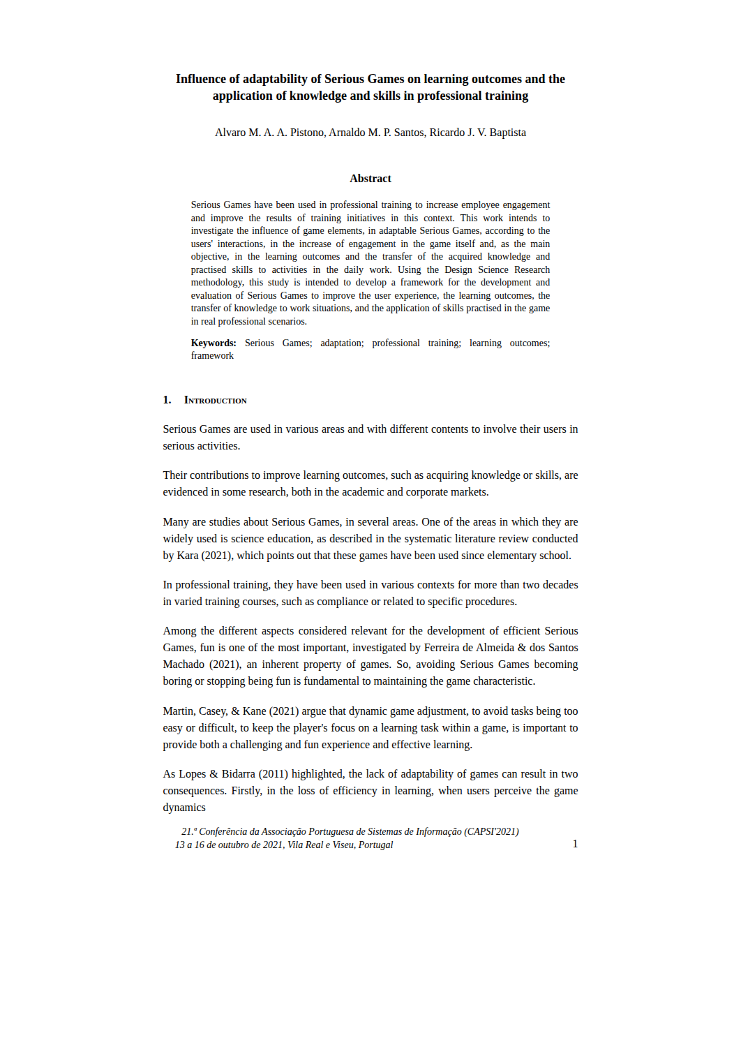Influence of adaptability of Serious Games on learning outcomes and the application of knowledge and skills in professional training
Alvaro M. A. A. Pistono, Arnaldo M. P. Santos, Ricardo J. V. Baptista
Abstract
Serious Games have been used in professional training to increase employee engagement and improve the results of training initiatives in this context. This work intends to investigate the influence of game elements, in adaptable Serious Games, according to the users' interactions, in the increase of engagement in the game itself and, as the main objective, in the learning outcomes and the transfer of the acquired knowledge and practised skills to activities in the daily work. Using the Design Science Research methodology, this study is intended to develop a framework for the development and evaluation of Serious Games to improve the user experience, the learning outcomes, the transfer of knowledge to work situations, and the application of skills practised in the game in real professional scenarios.
Keywords: Serious Games; adaptation; professional training; learning outcomes; framework
1. Introduction
Serious Games are used in various areas and with different contents to involve their users in serious activities.
Their contributions to improve learning outcomes, such as acquiring knowledge or skills, are evidenced in some research, both in the academic and corporate markets.
Many are studies about Serious Games, in several areas. One of the areas in which they are widely used is science education, as described in the systematic literature review conducted by Kara (2021), which points out that these games have been used since elementary school.
In professional training, they have been used in various contexts for more than two decades in varied training courses, such as compliance or related to specific procedures.
Among the different aspects considered relevant for the development of efficient Serious Games, fun is one of the most important, investigated by Ferreira de Almeida & dos Santos Machado (2021), an inherent property of games. So, avoiding Serious Games becoming boring or stopping being fun is fundamental to maintaining the game characteristic.
Martin, Casey, & Kane (2021) argue that dynamic game adjustment, to avoid tasks being too easy or difficult, to keep the player's focus on a learning task within a game, is important to provide both a challenging and fun experience and effective learning.
As Lopes & Bidarra (2011) highlighted, the lack of adaptability of games can result in two consequences. Firstly, in the loss of efficiency in learning, when users perceive the game dynamics
21.ª Conferência da Associação Portuguesa de Sistemas de Informação (CAPSI'2021) 13 a 16 de outubro de 2021, Vila Real e Viseu, Portugal
1